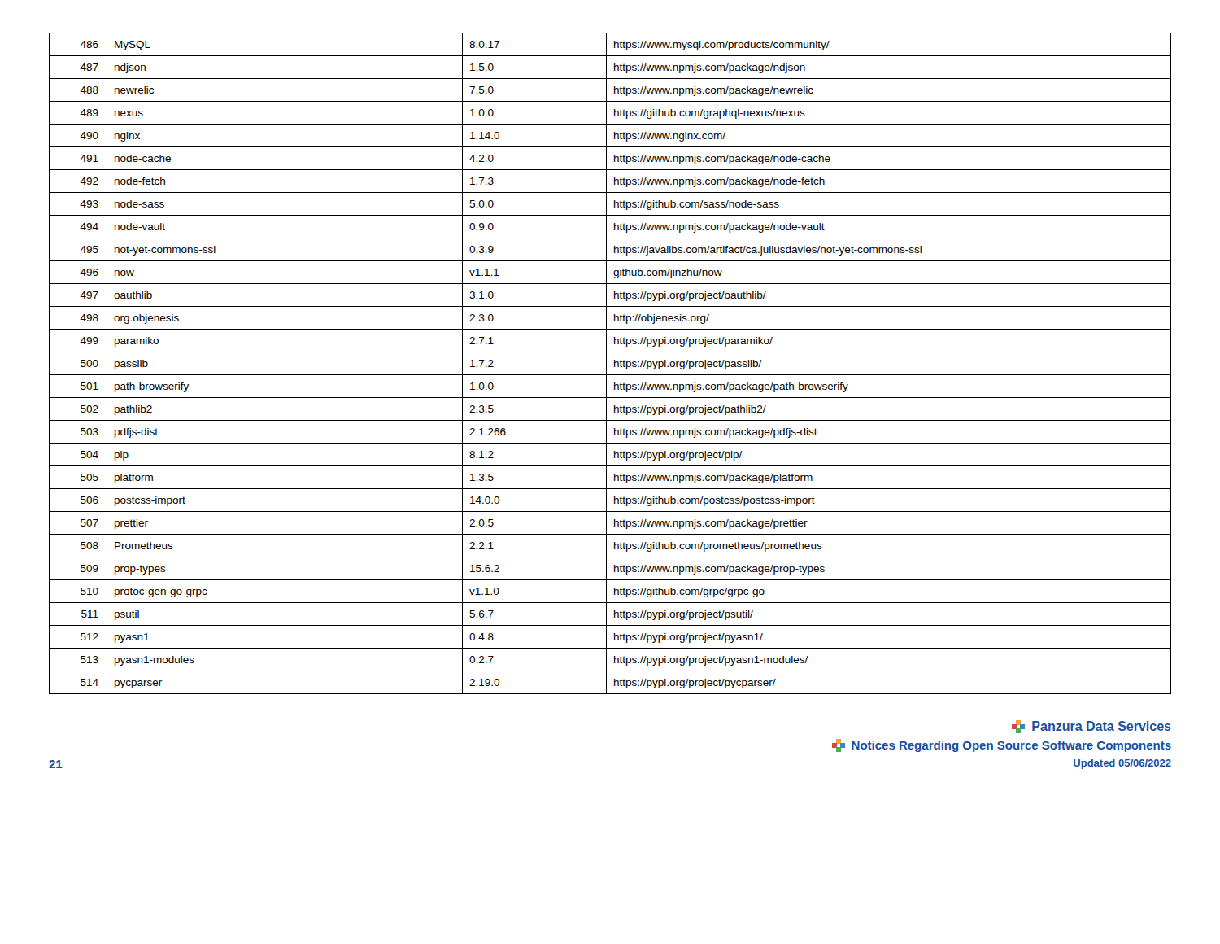| 486 | MySQL | 8.0.17 | https://www.mysql.com/products/community/ |
| 487 | ndjson | 1.5.0 | https://www.npmjs.com/package/ndjson |
| 488 | newrelic | 7.5.0 | https://www.npmjs.com/package/newrelic |
| 489 | nexus | 1.0.0 | https://github.com/graphql-nexus/nexus |
| 490 | nginx | 1.14.0 | https://www.nginx.com/ |
| 491 | node-cache | 4.2.0 | https://www.npmjs.com/package/node-cache |
| 492 | node-fetch | 1.7.3 | https://www.npmjs.com/package/node-fetch |
| 493 | node-sass | 5.0.0 | https://github.com/sass/node-sass |
| 494 | node-vault | 0.9.0 | https://www.npmjs.com/package/node-vault |
| 495 | not-yet-commons-ssl | 0.3.9 | https://javalibs.com/artifact/ca.juliusdavies/not-yet-commons-ssl |
| 496 | now | v1.1.1 | github.com/jinzhu/now |
| 497 | oauthlib | 3.1.0 | https://pypi.org/project/oauthlib/ |
| 498 | org.objenesis | 2.3.0 | http://objenesis.org/ |
| 499 | paramiko | 2.7.1 | https://pypi.org/project/paramiko/ |
| 500 | passlib | 1.7.2 | https://pypi.org/project/passlib/ |
| 501 | path-browserify | 1.0.0 | https://www.npmjs.com/package/path-browserify |
| 502 | pathlib2 | 2.3.5 | https://pypi.org/project/pathlib2/ |
| 503 | pdfjs-dist | 2.1.266 | https://www.npmjs.com/package/pdfjs-dist |
| 504 | pip | 8.1.2 | https://pypi.org/project/pip/ |
| 505 | platform | 1.3.5 | https://www.npmjs.com/package/platform |
| 506 | postcss-import | 14.0.0 | https://github.com/postcss/postcss-import |
| 507 | prettier | 2.0.5 | https://www.npmjs.com/package/prettier |
| 508 | Prometheus | 2.2.1 | https://github.com/prometheus/prometheus |
| 509 | prop-types | 15.6.2 | https://www.npmjs.com/package/prop-types |
| 510 | protoc-gen-go-grpc | v1.1.0 | https://github.com/grpc/grpc-go |
| 511 | psutil | 5.6.7 | https://pypi.org/project/psutil/ |
| 512 | pyasn1 | 0.4.8 | https://pypi.org/project/pyasn1/ |
| 513 | pyasn1-modules | 0.2.7 | https://pypi.org/project/pyasn1-modules/ |
| 514 | pycparser | 2.19.0 | https://pypi.org/project/pycparser/ |
21
Panzura Data Services
Notices Regarding Open Source Software Components
Updated 05/06/2022